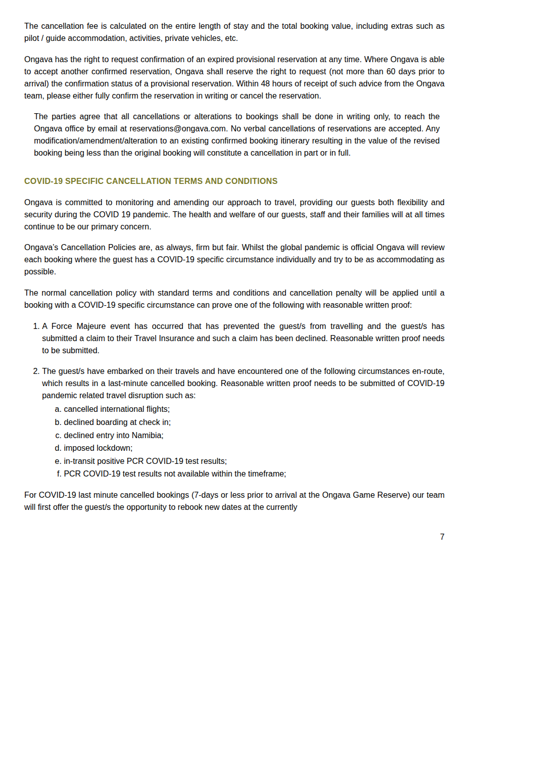The cancellation fee is calculated on the entire length of stay and the total booking value, including extras such as pilot / guide accommodation, activities, private vehicles, etc.
Ongava has the right to request confirmation of an expired provisional reservation at any time. Where Ongava is able to accept another confirmed reservation, Ongava shall reserve the right to request (not more than 60 days prior to arrival) the confirmation status of a provisional reservation. Within 48 hours of receipt of such advice from the Ongava team, please either fully confirm the reservation in writing or cancel the reservation.
The parties agree that all cancellations or alterations to bookings shall be done in writing only, to reach the Ongava office by email at reservations@ongava.com. No verbal cancellations of reservations are accepted. Any modification/amendment/alteration to an existing confirmed booking itinerary resulting in the value of the revised booking being less than the original booking will constitute a cancellation in part or in full.
COVID-19 SPECIFIC CANCELLATION TERMS AND CONDITIONS
Ongava is committed to monitoring and amending our approach to travel, providing our guests both flexibility and security during the COVID 19 pandemic. The health and welfare of our guests, staff and their families will at all times continue to be our primary concern.
Ongava’s Cancellation Policies are, as always, firm but fair. Whilst the global pandemic is official Ongava will review each booking where the guest has a COVID-19 specific circumstance individually and try to be as accommodating as possible.
The normal cancellation policy with standard terms and conditions and cancellation penalty will be applied until a booking with a COVID-19 specific circumstance can prove one of the following with reasonable written proof:
A Force Majeure event has occurred that has prevented the guest/s from travelling and the guest/s has submitted a claim to their Travel Insurance and such a claim has been declined. Reasonable written proof needs to be submitted.
The guest/s have embarked on their travels and have encountered one of the following circumstances en-route, which results in a last-minute cancelled booking. Reasonable written proof needs to be submitted of COVID-19 pandemic related travel disruption such as:
cancelled international flights;
declined boarding at check in;
declined entry into Namibia;
imposed lockdown;
in-transit positive PCR COVID-19 test results;
PCR COVID-19 test results not available within the timeframe;
For COVID-19 last minute cancelled bookings (7-days or less prior to arrival at the Ongava Game Reserve) our team will first offer the guest/s the opportunity to rebook new dates at the currently
7